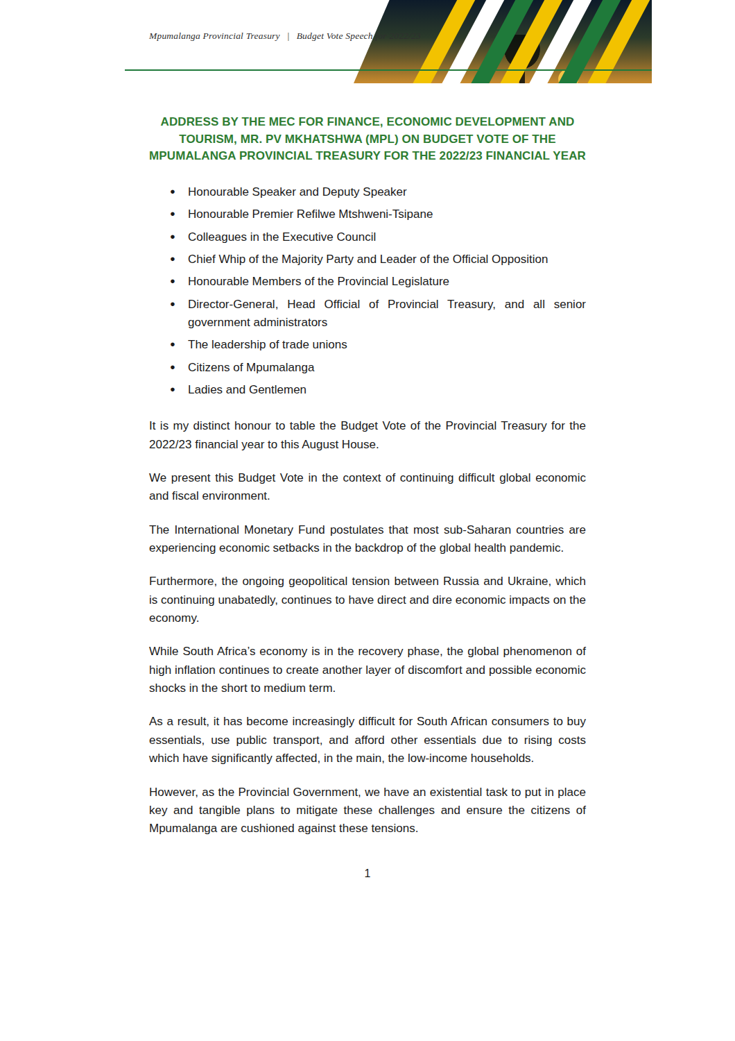Mpumalanga Provincial Treasury|Budget Vote Speech for 2022/23
ADDRESS BY THE MEC FOR FINANCE, ECONOMIC DEVELOPMENT AND
TOURISM, MR. PV MKHATSHWA (MPL) ON BUDGET VOTE OF THE
MPUMALANGA PROVINCIAL TREASURY FOR THE 2022/23 FINANCIAL YEAR
Honourable Speaker and Deputy Speaker
Honourable Premier Refilwe Mtshweni-Tsipane
Colleagues in the Executive Council
Chief Whip of the Majority Party and Leader of the Official Opposition
Honourable Members of the Provincial Legislature
Director-General, Head Official of Provincial Treasury, and all senior government administrators
The leadership of trade unions
Citizens of Mpumalanga
Ladies and Gentlemen
It is my distinct honour to table the Budget Vote of the Provincial Treasury for the 2022/23 financial year to this August House.
We present this Budget Vote in the context of continuing difficult global economic and fiscal environment.
The International Monetary Fund postulates that most sub-Saharan countries are experiencing economic setbacks in the backdrop of the global health pandemic.
Furthermore, the ongoing geopolitical tension between Russia and Ukraine, which is continuing unabatedly, continues to have direct and dire economic impacts on the economy.
While South Africa’s economy is in the recovery phase, the global phenomenon of high inflation continues to create another layer of discomfort and possible economic shocks in the short to medium term.
As a result, it has become increasingly difficult for South African consumers to buy essentials, use public transport, and afford other essentials due to rising costs which have significantly affected, in the main, the low-income households.
However, as the Provincial Government, we have an existential task to put in place key and tangible plans to mitigate these challenges and ensure the citizens of Mpumalanga are cushioned against these tensions.
1